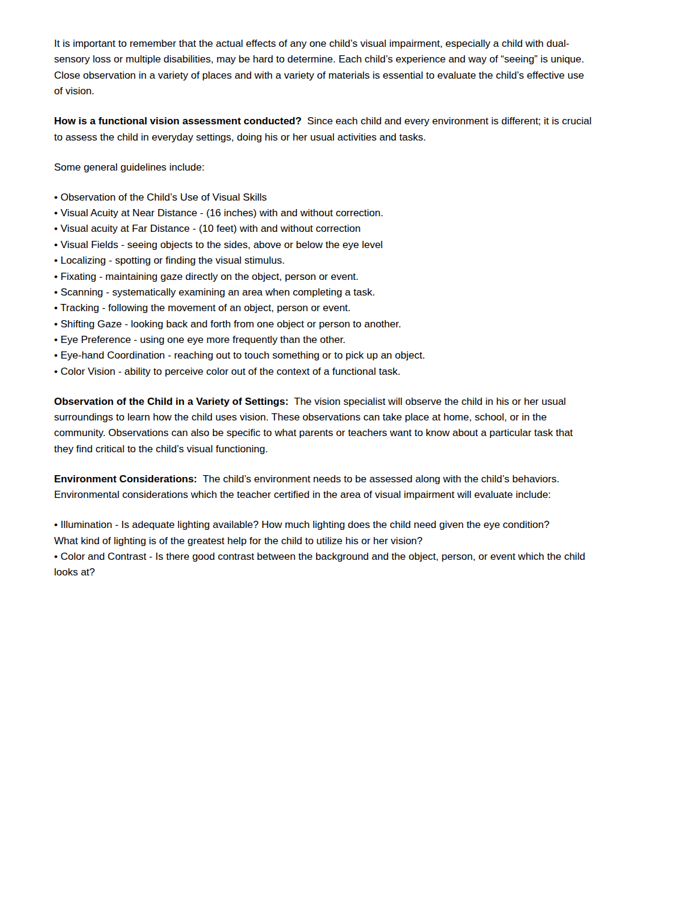It is important to remember that the actual effects of any one child’s visual impairment, especially a child with dual-sensory loss or multiple disabilities, may be hard to determine. Each child’s experience and way of “seeing” is unique. Close observation in a variety of places and with a variety of materials is essential to evaluate the child’s effective use of vision.
How is a functional vision assessment conducted? Since each child and every environment is different; it is crucial to assess the child in everyday settings, doing his or her usual activities and tasks.
Some general guidelines include:
• Observation of the Child’s Use of Visual Skills
• Visual Acuity at Near Distance - (16 inches) with and without correction.
• Visual acuity at Far Distance - (10 feet) with and without correction
• Visual Fields - seeing objects to the sides, above or below the eye level
• Localizing - spotting or finding the visual stimulus.
• Fixating - maintaining gaze directly on the object, person or event.
• Scanning - systematically examining an area when completing a task.
• Tracking - following the movement of an object, person or event.
• Shifting Gaze - looking back and forth from one object or person to another.
• Eye Preference - using one eye more frequently than the other.
• Eye-hand Coordination - reaching out to touch something or to pick up an object.
• Color Vision - ability to perceive color out of the context of a functional task.
Observation of the Child in a Variety of Settings: The vision specialist will observe the child in his or her usual surroundings to learn how the child uses vision. These observations can take place at home, school, or in the community. Observations can also be specific to what parents or teachers want to know about a particular task that they find critical to the child’s visual functioning.
Environment Considerations: The child’s environment needs to be assessed along with the child’s behaviors. Environmental considerations which the teacher certified in the area of visual impairment will evaluate include:
• Illumination - Is adequate lighting available? How much lighting does the child need given the eye condition?
What kind of lighting is of the greatest help for the child to utilize his or her vision?
• Color and Contrast - Is there good contrast between the background and the object, person, or event which the child looks at?